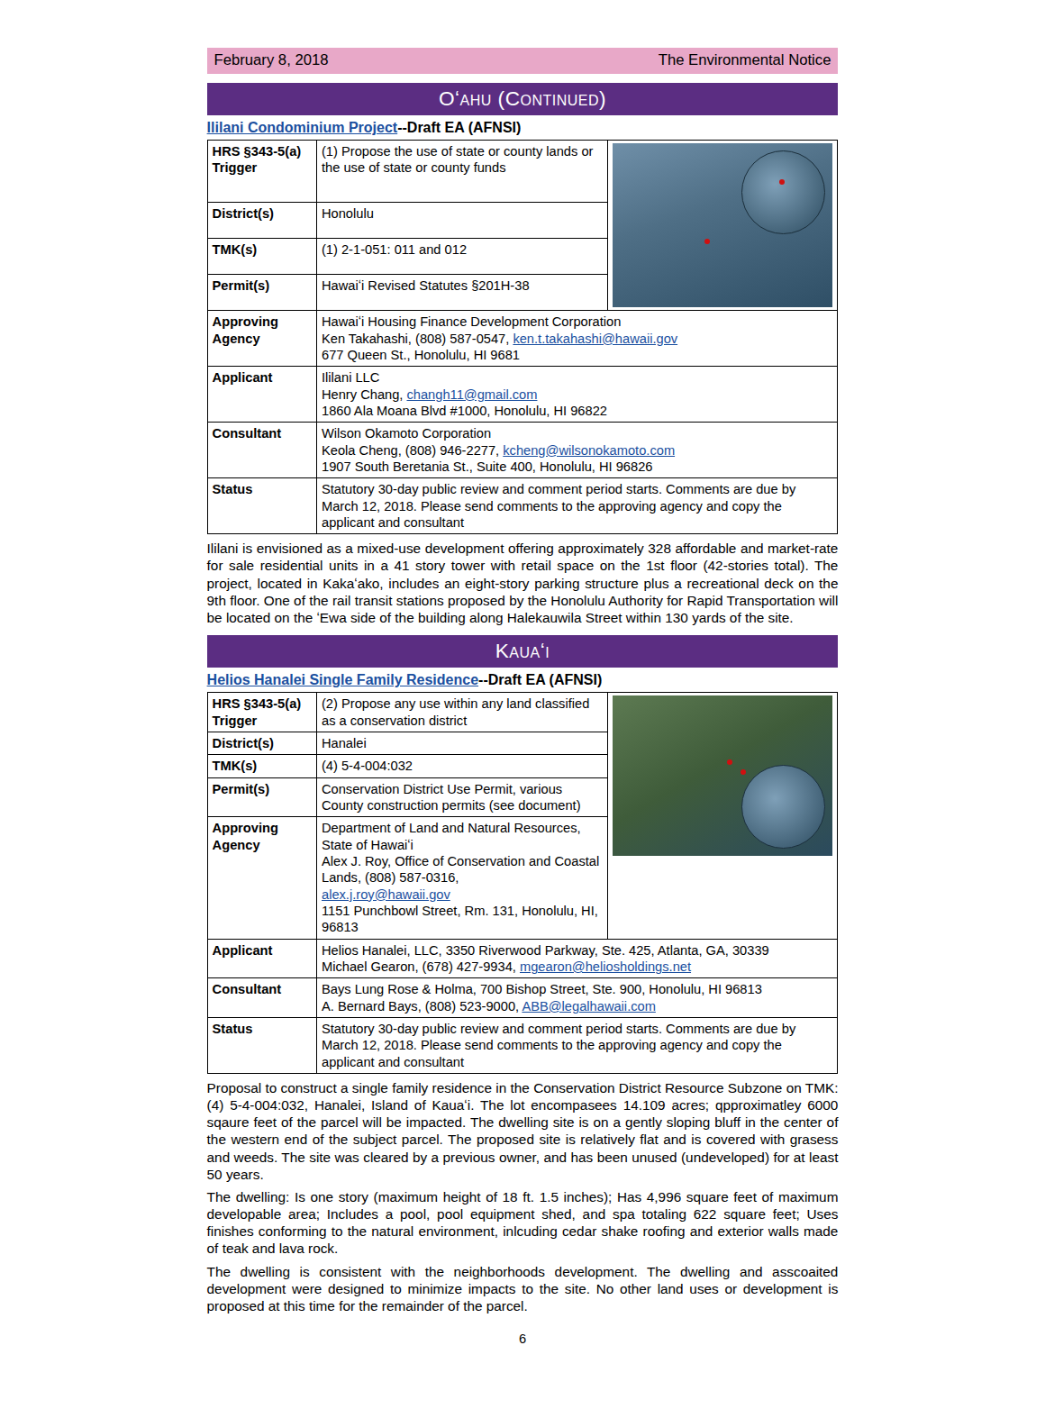February 8, 2018
The Environmental Notice
Oʻahu (Continued)
Ililani Condominium Project--Draft EA (AFNSI)
| HRS §343-5(a) Trigger | (1) Propose the use of state or county lands or the use of state or county funds | |
| District(s) | Honolulu |
| TMK(s) | (1) 2-1-051: 011 and 012 |
| Permit(s) | Hawaiʻi Revised Statutes §201H-38 |
| Approving Agency | Hawaiʻi Housing Finance Development Corporation Ken Takahashi, (808) 587-0547, ken.t.takahashi@hawaii.gov 677 Queen St., Honolulu, HI 9681 |
| Applicant | Ililani LLC Henry Chang, changh11@gmail.com 1860 Ala Moana Blvd #1000, Honolulu, HI 96822 |
| Consultant | Wilson Okamoto Corporation Keola Cheng, (808) 946-2277, kcheng@wilsonokamoto.com 1907 South Beretania St., Suite 400, Honolulu, HI 96826 |
| Status | Statutory 30-day public review and comment period starts. Comments are due by March 12, 2018. Please send comments to the approving agency and copy the applicant and consultant |
Ililani is envisioned as a mixed-use development offering approximately 328 affordable and market-rate for sale residential units in a 41 story tower with retail space on the 1st floor (42-stories total). The project, located in Kakaʻako, includes an eight-story parking structure plus a recreational deck on the 9th floor. One of the rail transit stations proposed by the Honolulu Authority for Rapid Transportation will be located on the ʻEwa side of the building along Halekauwila Street within 130 yards of the site.
Kauaʻi
Helios Hanalei Single Family Residence--Draft EA (AFNSI)
| HRS §343-5(a) Trigger | (2) Propose any use within any land classified as a conservation district | |
| District(s) | Hanalei |
| TMK(s) | (4) 5-4-004:032 |
| Permit(s) | Conservation District Use Permit, various County construction permits (see document) |
| Approving Agency | Department of Land and Natural Resources, State of Hawaiʻi Alex J. Roy, Office of Conservation and Coastal Lands, (808) 587-0316, alex.j.roy@hawaii.gov 1151 Punchbowl Street, Rm. 131, Honolulu, HI, 96813 |
| Applicant | Helios Hanalei, LLC, 3350 Riverwood Parkway, Ste. 425, Atlanta, GA, 30339 Michael Gearon, (678) 427-9934, mgearon@heliosholdings.net |
| Consultant | Bays Lung Rose & Holma, 700 Bishop Street, Ste. 900, Honolulu, HI 96813 A. Bernard Bays, (808) 523-9000, ABB@legalhawaii.com |
| Status | Statutory 30-day public review and comment period starts. Comments are due by March 12, 2018. Please send comments to the approving agency and copy the applicant and consultant |
Proposal to construct a single family residence in the Conservation District Resource Subzone on TMK: (4) 5-4-004:032, Hanalei, Island of Kauaʻi. The lot encompasees 14.109 acres; qpproximatley 6000 sqaure feet of the parcel will be impacted. The dwelling site is on a gently sloping bluff in the center of the western end of the subject parcel. The proposed site is relatively flat and is covered with grasess and weeds. The site was cleared by a previous owner, and has been unused (undeveloped) for at least 50 years.
The dwelling: Is one story (maximum height of 18 ft. 1.5 inches); Has 4,996 square feet of maximum developable area; Includes a pool, pool equipment shed, and spa totaling 622 square feet; Uses finishes conforming to the natural environment, inlcuding cedar shake roofing and exterior walls made of teak and lava rock.
The dwelling is consistent with the neighborhoods development. The dwelling and asscoaited development were designed to minimize impacts to the site. No other land uses or development is proposed at this time for the remainder of the parcel.
6